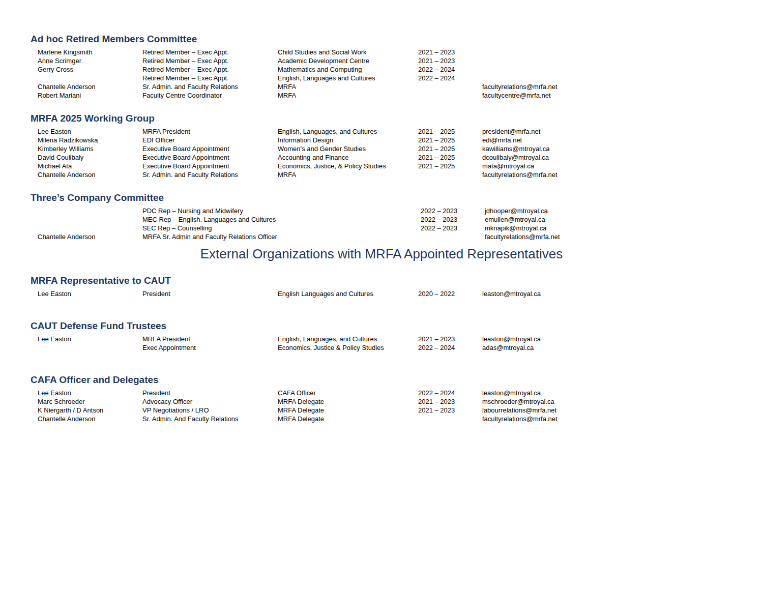Ad hoc Retired Members Committee
| Marlene Kingsmith | Retired Member – Exec Appt. | Child Studies and Social Work | 2021 – 2023 | |
| Anne Scrimger | Retired Member – Exec Appt. | Academic Development Centre | 2021 – 2023 | |
| Gerry Cross | Retired Member – Exec Appt. | Mathematics and Computing | 2022 – 2024 | |
| | Retired Member – Exec Appt. | English, Languages and Cultures | 2022 – 2024 | |
| Chantelle Anderson | Sr. Admin. and Faculty Relations | MRFA | | facultyrelations@mrfa.net |
| Robert Mariani | Faculty Centre Coordinator | MRFA | | facultycentre@mrfa.net |
MRFA 2025 Working Group
| Lee Easton | MRFA President | English, Languages, and Cultures | 2021 – 2025 | president@mrfa.net |
| Milena Radzikowska | EDI Officer | Information Design | 2021 – 2025 | edi@mrfa.net |
| Kimberley Williams | Executive Board Appointment | Women’s and Gender Studies | 2021 – 2025 | kawilliams@mtroyal.ca |
| David Coulibaly | Executive Board Appointment | Accounting and Finance | 2021 – 2025 | dcoulibaly@mtroyal.ca |
| Michael Ata | Executive Board Appointment | Economics, Justice, & Policy Studies | 2021 – 2025 | mata@mtroyal.ca |
| Chantelle Anderson | Sr. Admin. and Faculty Relations | MRFA | | facultyrelations@mrfa.net |
Three’s Company Committee
| | PDC Rep – Nursing and Midwifery | | 2022 – 2023 | jdhooper@mtroyal.ca |
| | MEC Rep – English, Languages and Cultures | | 2022 – 2023 | emullen@mtroyal.ca |
| | SEC Rep – Counselling | | 2022 – 2023 | mknapik@mtroyal.ca |
| Chantelle Anderson | MRFA Sr. Admin and Faculty Relations Officer | | | facultyrelations@mrfa.net |
External Organizations with MRFA Appointed Representatives
MRFA Representative to CAUT
| Lee Easton | President | English Languages and Cultures | 2020 – 2022 | leaston@mtroyal.ca |
CAUT Defense Fund Trustees
| Lee Easton | MRFA President | English, Languages, and Cultures | 2021 – 2023 | leaston@mtroyal.ca |
| | Exec Appointment | Economics, Justice & Policy Studies | 2022 – 2024 | adas@mtroyal.ca |
CAFA Officer and Delegates
| Lee Easton | President | CAFA Officer | 2022 – 2024 | leaston@mtroyal.ca |
| Marc Schroeder | Advocacy Officer | MRFA Delegate | 2021 – 2023 | mschroeder@mtroyal.ca |
| K Niergarth / D Antson | VP Negotiations / LRO | MRFA Delegate | 2021 – 2023 | labourrelations@mrfa.net |
| Chantelle Anderson | Sr. Admin. And Faculty Relations | MRFA Delegate | | facultyrelations@mrfa.net |